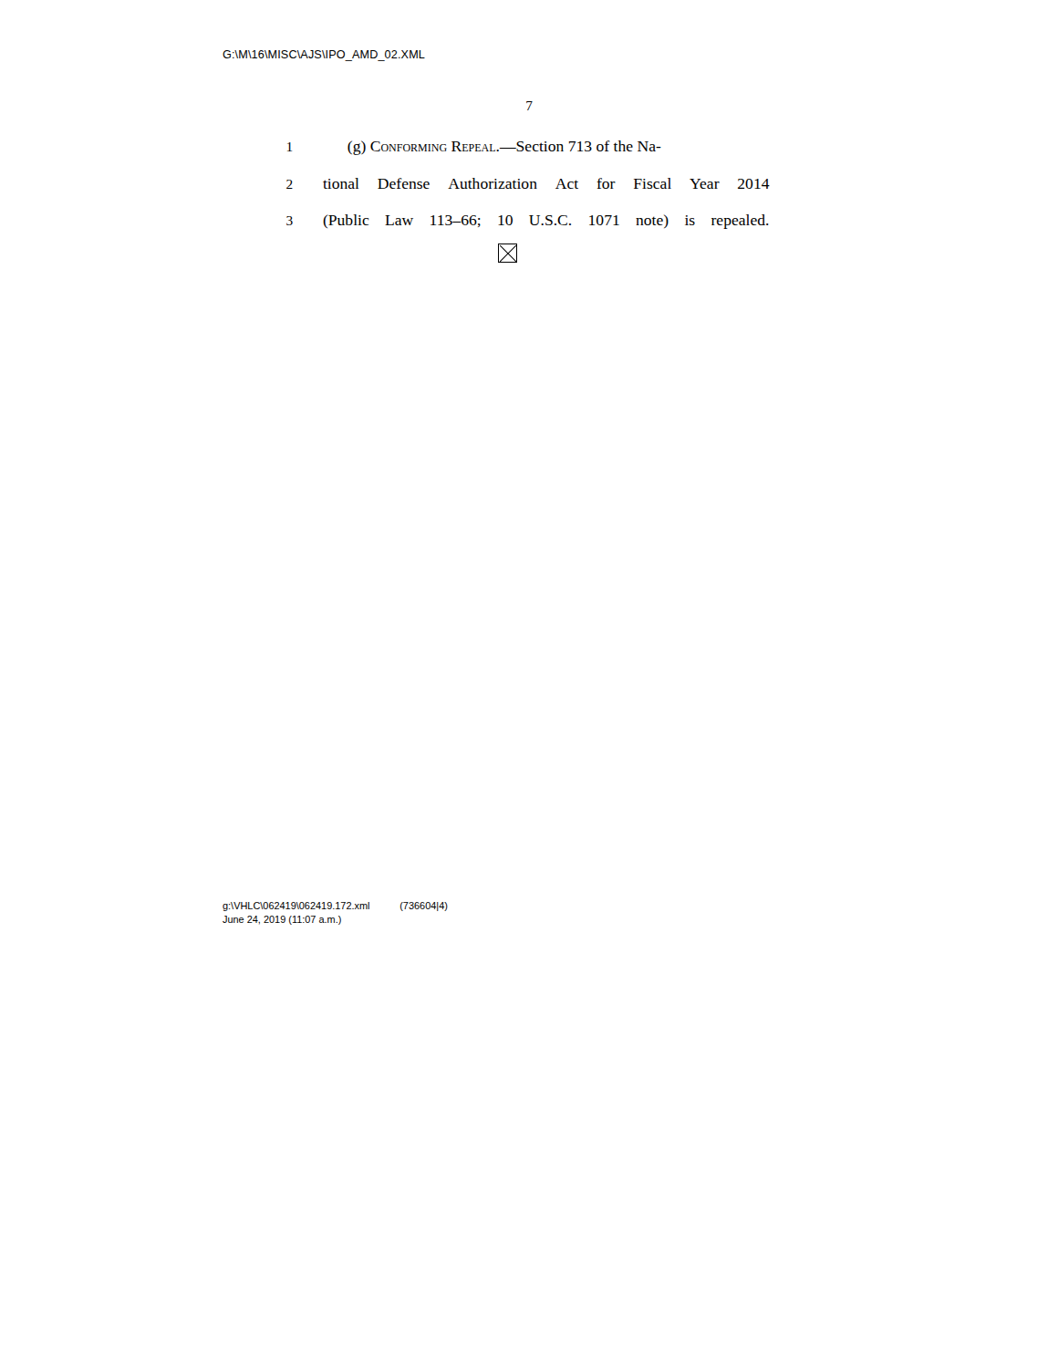G:\M\16\MISC\AJS\IPO_AMD_02.XML
7
1 (g) Conforming Repeal.—Section 713 of the Na-
2 tional Defense Authorization Act for Fiscal Year 2014
3 (Public Law 113–66; 10 U.S.C. 1071 note) is repealed.
g:\VHLC\062419\062419.172.xml (736604|4)
June 24, 2019 (11:07 a.m.)